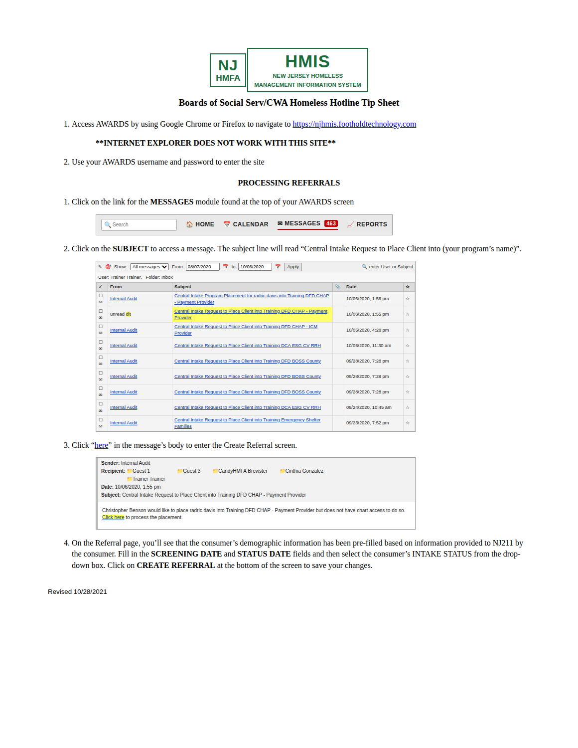NJ
HMFA HMIS
NEW JERSEY HOMELESS
MANAGEMENT INFORMATION SYSTEM
Boards of Social Serv/CWA Homeless Hotline Tip Sheet
Access AWARDS by using Google Chrome or Firefox to navigate to https://njhmis.footholdtechnology.com
**INTERNET EXPLORER DOES NOT WORK WITH THIS SITE**
Use your AWARDS username and password to enter the site
PROCESSING REFERRALS
Click on the link for the MESSAGES module found at the top of your AWARDS screen
Search 🏠 HOME 📅 CALENDAR ✉ MESSAGES 463 📈 REPORTS
Click on the SUBJECT to access a message. The subject line will read “Central Intake Request to Place Client into (your program’s name)”.
✎ 🎯 Show: All messages From 📅 to 📅 Apply 🔍 enter User or Subject
User: Trainer Trainer, Folder: Inbox
| ✓ | From | Subject | 📎 | Date | ☆ |
| --- | --- | --- | --- | --- | --- |
| ☐ ✉ | Internal Audit | Central Intake Program Placement for radric davis into Training DFD CHAP - Payment Provider | | 10/06/2020, 1:56 pm | ☆ |
| ☐ ✉ | unread dit | Central Intake Request to Place Client into Training DFD CHAP - Payment Provider | | 10/06/2020, 1:55 pm | ☆ |
| ☐ ✉ | Internal Audit | Central Intake Request to Place Client into Training DFD CHAP - ICM Provider | | 10/05/2020, 4:28 pm | ☆ |
| ☐ ✉ | Internal Audit | Central Intake Request to Place Client into Training DCA ESG CV RRH | | 10/05/2020, 11:30 am | ☆ |
| ☐ ✉ | Internal Audit | Central Intake Request to Place Client into Training DFD BOSS County | | 09/28/2020, 7:28 pm | ☆ |
| ☐ ✉ | Internal Audit | Central Intake Request to Place Client into Training DFD BOSS County | | 09/28/2020, 7:28 pm | ☆ |
| ☐ ✉ | Internal Audit | Central Intake Request to Place Client into Training DFD BOSS County | | 09/28/2020, 7:28 pm | ☆ |
| ☐ ✉ | Internal Audit | Central Intake Request to Place Client into Training DCA ESG CV RRH | | 09/24/2020, 10:45 am | ☆ |
| ☐ ✉ | Internal Audit | Central Intake Request to Place Client into Training Emergency Shelter Families | | 09/23/2020, 7:52 pm | ☆ |
Click “here” in the message’s body to enter the Create Referral screen.
Sender: Internal Audit
Recipient: Guest 1 Guest 3 CandyHMFA Brewster Cinthia Gonzalez Trainer Trainer
Date: 10/06/2020, 1:55 pm
Subject: Central Intake Request to Place Client into Training DFD CHAP - Payment Provider
Christopher Benson would like to place radric davis into Training DFD CHAP - Payment Provider but does not have chart access to do so. Click here to process the placement.
On the Referral page, you’ll see that the consumer’s demographic information has been pre-filled based on information provided to NJ211 by the consumer. Fill in the SCREENING DATE and STATUS DATE fields and then select the consumer’s INTAKE STATUS from the drop-down box. Click on CREATE REFERRAL at the bottom of the screen to save your changes.
Revised 10/28/2021